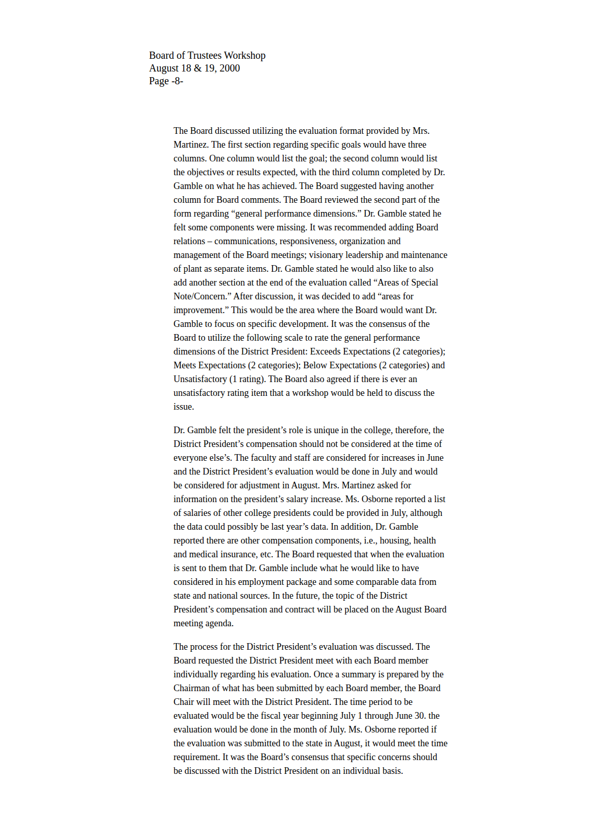Board of Trustees Workshop
August 18 & 19, 2000
Page -8-
The Board discussed utilizing the evaluation format provided by Mrs. Martinez. The first section regarding specific goals would have three columns. One column would list the goal; the second column would list the objectives or results expected, with the third column completed by Dr. Gamble on what he has achieved. The Board suggested having another column for Board comments. The Board reviewed the second part of the form regarding “general performance dimensions.” Dr. Gamble stated he felt some components were missing. It was recommended adding Board relations – communications, responsiveness, organization and management of the Board meetings; visionary leadership and maintenance of plant as separate items. Dr. Gamble stated he would also like to also add another section at the end of the evaluation called “Areas of Special Note/Concern.” After discussion, it was decided to add “areas for improvement.” This would be the area where the Board would want Dr. Gamble to focus on specific development. It was the consensus of the Board to utilize the following scale to rate the general performance dimensions of the District President: Exceeds Expectations (2 categories); Meets Expectations (2 categories); Below Expectations (2 categories) and Unsatisfactory (1 rating). The Board also agreed if there is ever an unsatisfactory rating item that a workshop would be held to discuss the issue.
Dr. Gamble felt the president’s role is unique in the college, therefore, the District President’s compensation should not be considered at the time of everyone else’s. The faculty and staff are considered for increases in June and the District President’s evaluation would be done in July and would be considered for adjustment in August. Mrs. Martinez asked for information on the president’s salary increase. Ms. Osborne reported a list of salaries of other college presidents could be provided in July, although the data could possibly be last year’s data. In addition, Dr. Gamble reported there are other compensation components, i.e., housing, health and medical insurance, etc. The Board requested that when the evaluation is sent to them that Dr. Gamble include what he would like to have considered in his employment package and some comparable data from state and national sources. In the future, the topic of the District President’s compensation and contract will be placed on the August Board meeting agenda.
The process for the District President’s evaluation was discussed. The Board requested the District President meet with each Board member individually regarding his evaluation. Once a summary is prepared by the Chairman of what has been submitted by each Board member, the Board Chair will meet with the District President. The time period to be evaluated would be the fiscal year beginning July 1 through June 30. the evaluation would be done in the month of July. Ms. Osborne reported if the evaluation was submitted to the state in August, it would meet the time requirement. It was the Board’s consensus that specific concerns should be discussed with the District President on an individual basis.